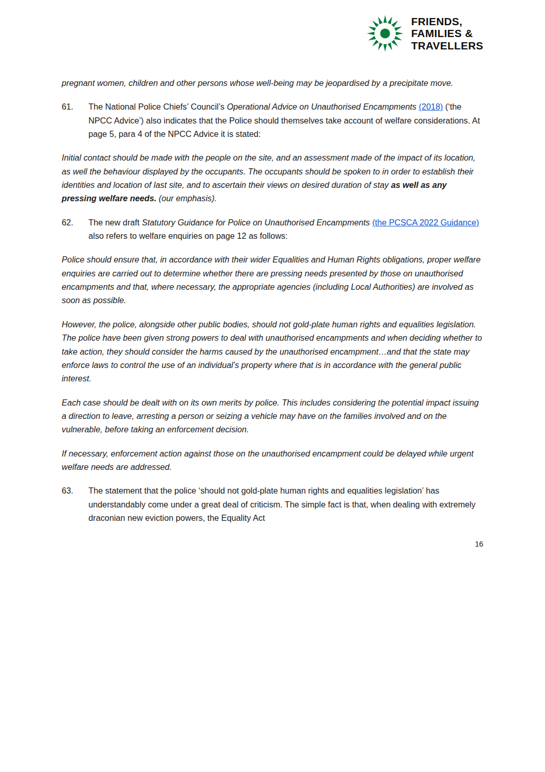FRIENDS,
FAMILIES &
TRAVELLERS
pregnant women, children and other persons whose well-being may be jeopardised by a precipitate move.
61. The National Police Chiefs’ Council’s Operational Advice on Unauthorised Encampments (2018) (‘the NPCC Advice’) also indicates that the Police should themselves take account of welfare considerations. At page 5, para 4 of the NPCC Advice it is stated:
Initial contact should be made with the people on the site, and an assessment made of the impact of its location, as well the behaviour displayed by the occupants. The occupants should be spoken to in order to establish their identities and location of last site, and to ascertain their views on desired duration of stay as well as any pressing welfare needs. (our emphasis).
62. The new draft Statutory Guidance for Police on Unauthorised Encampments (the PCSCA 2022 Guidance) also refers to welfare enquiries on page 12 as follows:
Police should ensure that, in accordance with their wider Equalities and Human Rights obligations, proper welfare enquiries are carried out to determine whether there are pressing needs presented by those on unauthorised encampments and that, where necessary, the appropriate agencies (including Local Authorities) are involved as soon as possible.
However, the police, alongside other public bodies, should not gold-plate human rights and equalities legislation. The police have been given strong powers to deal with unauthorised encampments and when deciding whether to take action, they should consider the harms caused by the unauthorised encampment…and that the state may enforce laws to control the use of an individual’s property where that is in accordance with the general public interest.
Each case should be dealt with on its own merits by police. This includes considering the potential impact issuing a direction to leave, arresting a person or seizing a vehicle may have on the families involved and on the vulnerable, before taking an enforcement decision.
If necessary, enforcement action against those on the unauthorised encampment could be delayed while urgent welfare needs are addressed.
63. The statement that the police ‘should not gold-plate human rights and equalities legislation’ has understandably come under a great deal of criticism. The simple fact is that, when dealing with extremely draconian new eviction powers, the Equality Act
16